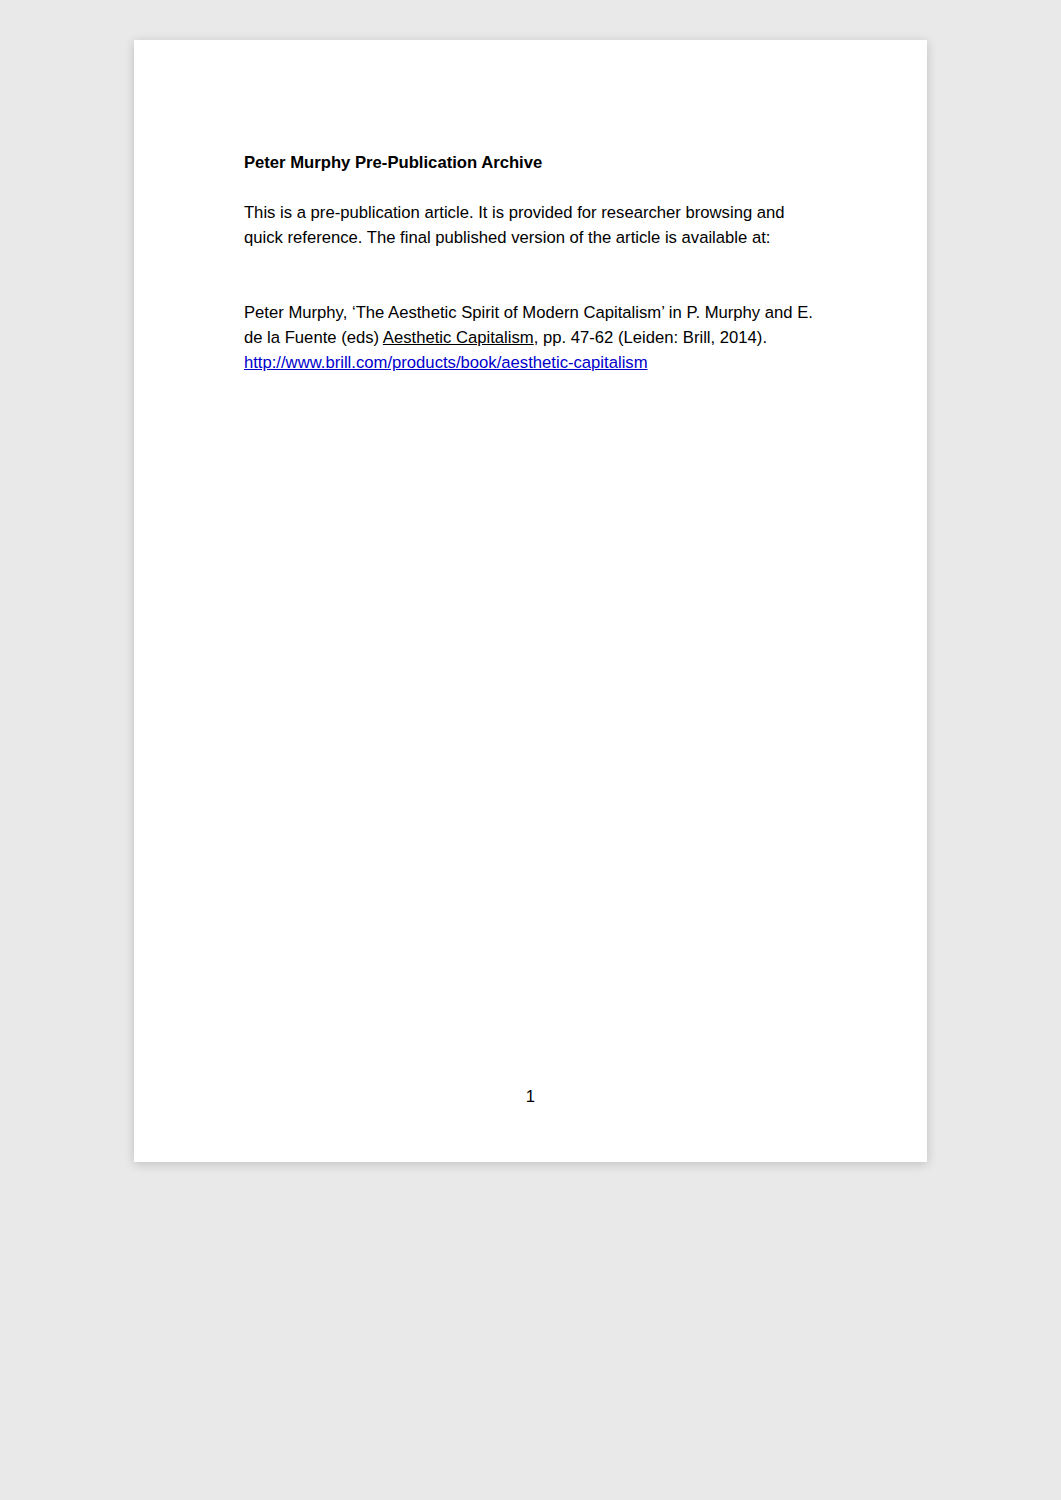Peter Murphy Pre-Publication Archive
This is a pre-publication article. It is provided for researcher browsing and quick reference. The final published version of the article is available at:
Peter Murphy, ‘The Aesthetic Spirit of Modern Capitalism’ in P. Murphy and E. de la Fuente (eds) Aesthetic Capitalism, pp. 47-62 (Leiden: Brill, 2014).
http://www.brill.com/products/book/aesthetic-capitalism
1